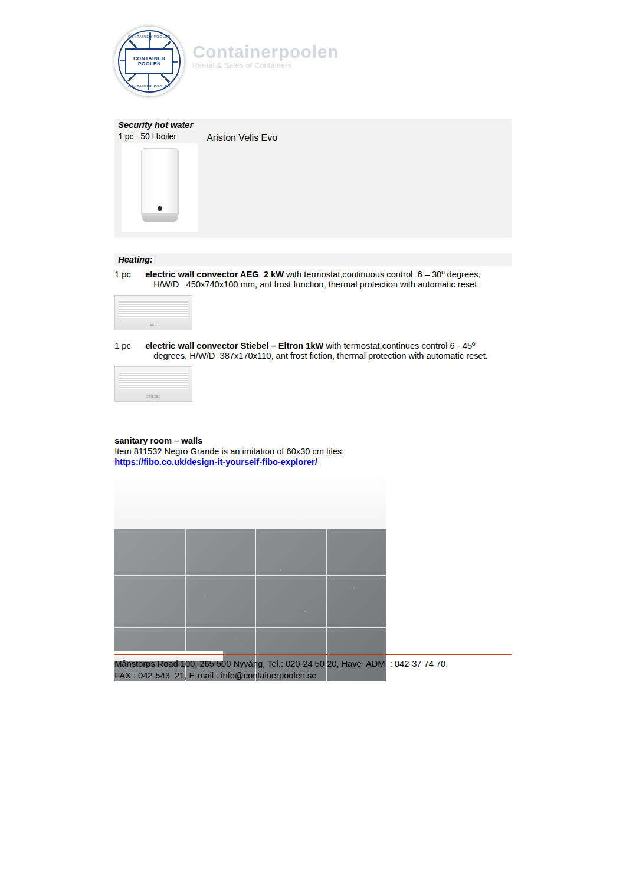CONTAINER POOLEN
CONTAINER POOLEN
CONTAINER POOLEN
Containerpoolen
Rental & Sales of Containers
Security hot water
1 pc 50 l boiler
Ariston Velis Evo
Heating:
1 pc electric wall convector AEG 2 kW with termostat,continuous control 6 – 30º degrees, H/W/D 450x740x100 mm, ant frost function, thermal protection with automatic reset.
AEG
1 pc electric wall convector Stiebel – Eltron 1kW with termostat,continues control 6 - 45º degrees, H/W/D 387x170x110, ant frost fiction, thermal protection with automatic reset.
STIEBEL
sanitary room – walls
Item 811532 Negro Grande is an imitation of 60x30 cm tiles.
https://fibo.co.uk/design-it-yourself-fibo-explorer/
Månstorps Road 100, 265 500 Nyvång, Tel.: 020-24 50 20, Have ADM : 042-37 74 70,
FAX : 042-543 21, E-mail : info@containerpoolen.se